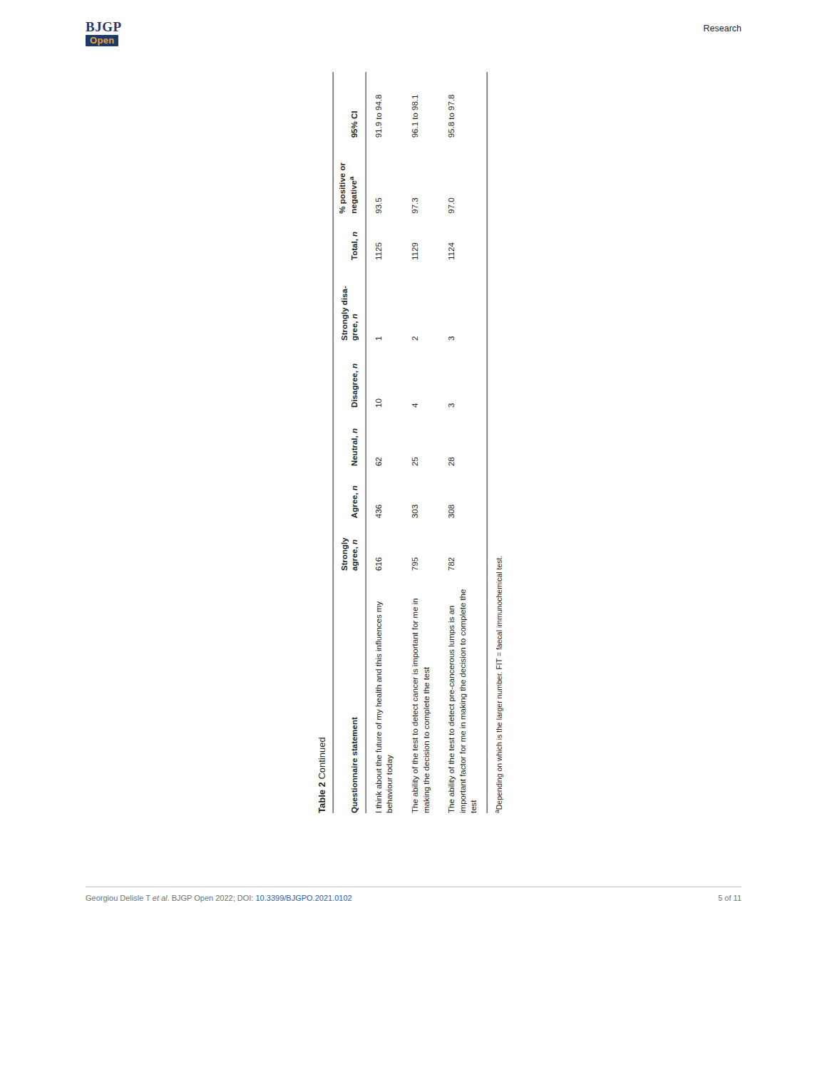BJGP Open
Research
Table 2 Continued
| Questionnaire statement | Strongly agree, n | Agree, n | Neutral, n | Disagree, n | Strongly disa- gree, n | Total, n | % positive or negative a | 95% CI |
| --- | --- | --- | --- | --- | --- | --- | --- | --- |
| I think about the future of my health and this influences my behaviour today | 616 | 436 | 62 | 10 | 1 | 1125 | 93.5 | 91.9 to 94.8 |
| The ability of the test to detect cancer is important for me in making the decision to complete the test | 795 | 303 | 25 | 4 | 2 | 1129 | 97.3 | 96.1 to 98.1 |
| The ability of the test to detect pre-cancerous lumps is an important factor for me in making the decision to complete the test | 782 | 308 | 28 | 3 | 3 | 1124 | 97.0 | 95.8 to 97.8 |
aDepending on which is the larger number. FIT = faecal immunochemical test.
Georgiou Delisle T et al. BJGP Open 2022; DOI: 10.3399/BJGPO.2021.0102
5 of 11